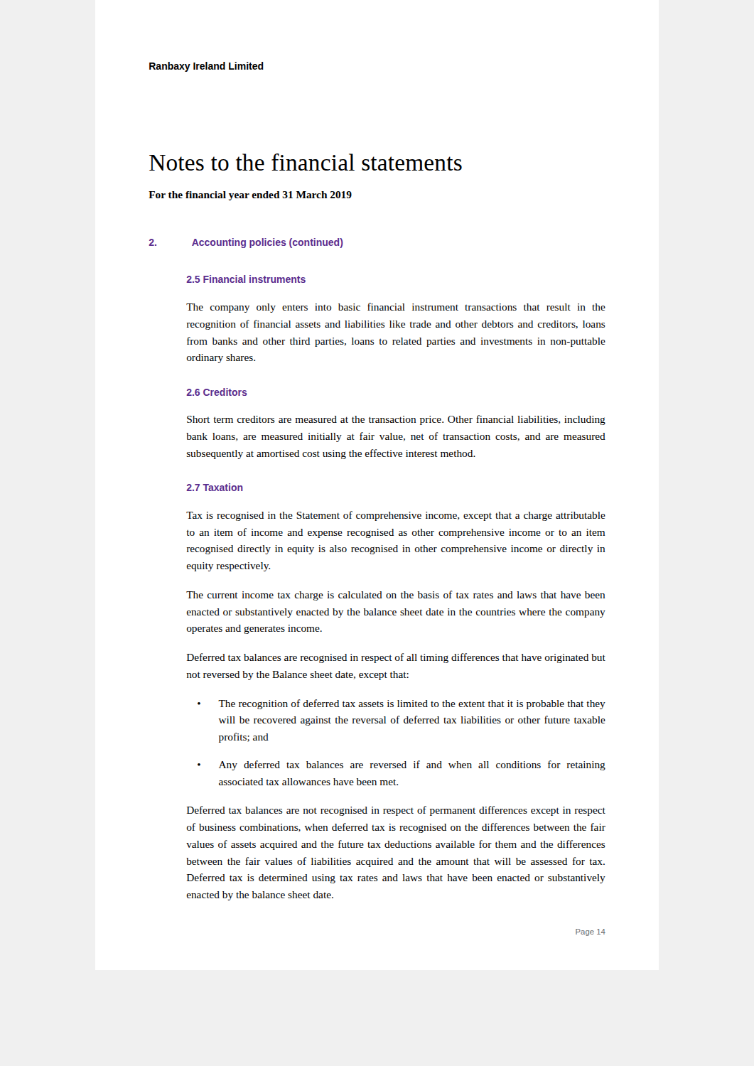Ranbaxy Ireland Limited
Notes to the financial statements
For the financial year ended 31 March 2019
2. Accounting policies (continued)
2.5 Financial instruments
The company only enters into basic financial instrument transactions that result in the recognition of financial assets and liabilities like trade and other debtors and creditors, loans from banks and other third parties, loans to related parties and investments in non-puttable ordinary shares.
2.6 Creditors
Short term creditors are measured at the transaction price. Other financial liabilities, including bank loans, are measured initially at fair value, net of transaction costs, and are measured subsequently at amortised cost using the effective interest method.
2.7 Taxation
Tax is recognised in the Statement of comprehensive income, except that a charge attributable to an item of income and expense recognised as other comprehensive income or to an item recognised directly in equity is also recognised in other comprehensive income or directly in equity respectively.
The current income tax charge is calculated on the basis of tax rates and laws that have been enacted or substantively enacted by the balance sheet date in the countries where the company operates and generates income.
Deferred tax balances are recognised in respect of all timing differences that have originated but not reversed by the Balance sheet date, except that:
The recognition of deferred tax assets is limited to the extent that it is probable that they will be recovered against the reversal of deferred tax liabilities or other future taxable profits; and
Any deferred tax balances are reversed if and when all conditions for retaining associated tax allowances have been met.
Deferred tax balances are not recognised in respect of permanent differences except in respect of business combinations, when deferred tax is recognised on the differences between the fair values of assets acquired and the future tax deductions available for them and the differences between the fair values of liabilities acquired and the amount that will be assessed for tax. Deferred tax is determined using tax rates and laws that have been enacted or substantively enacted by the balance sheet date.
Page 14